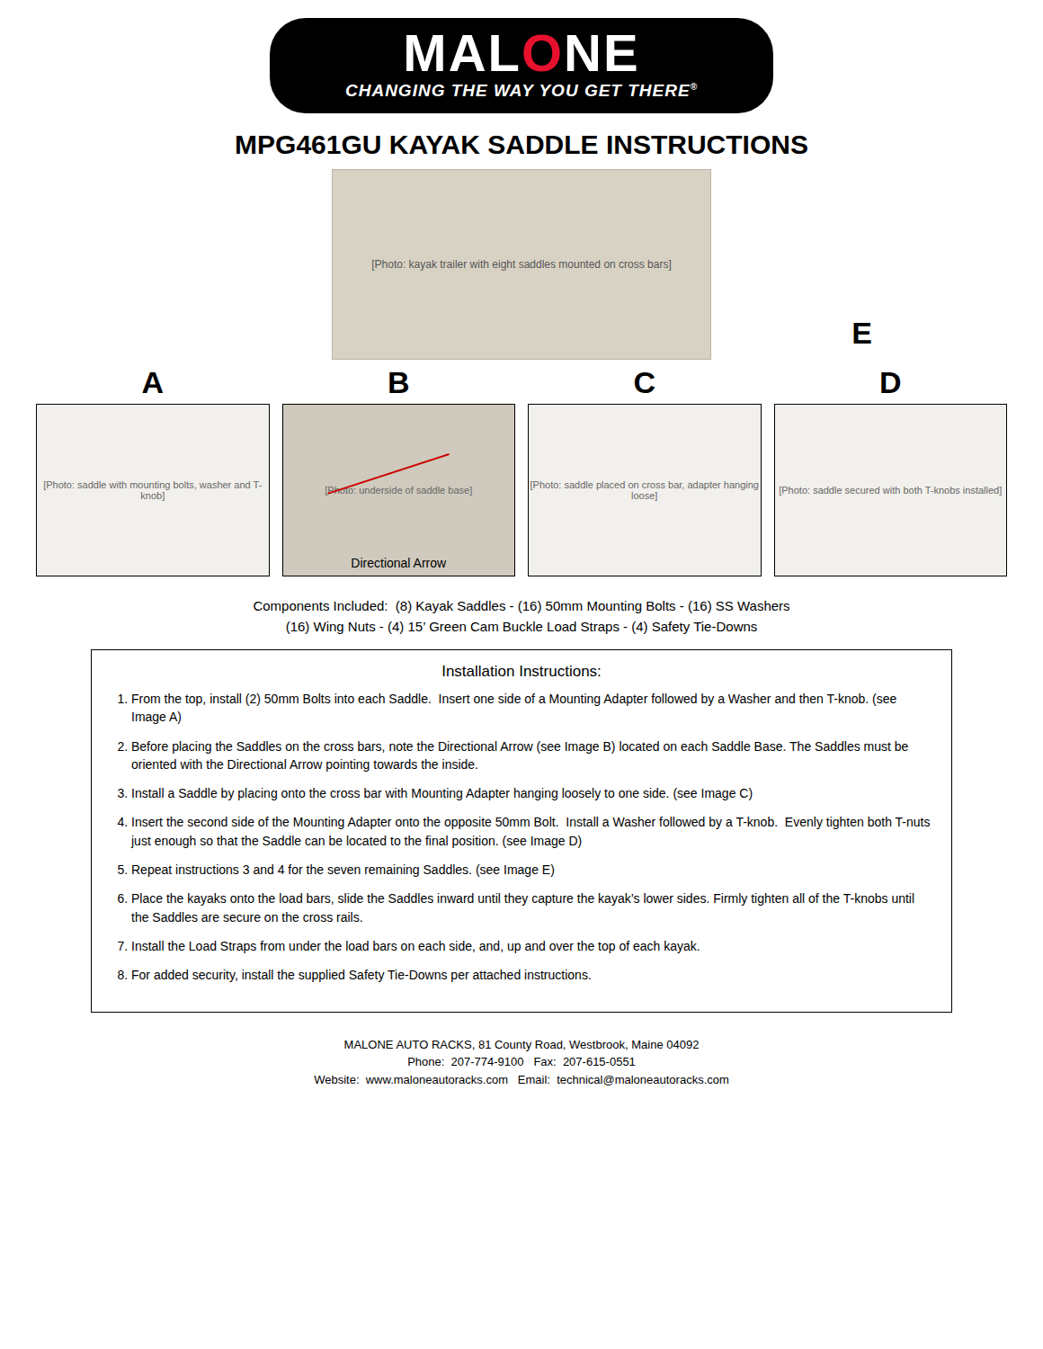MALONE
CHANGING THE WAY YOU GET THERE®
MPG461GU KAYAK SADDLE INSTRUCTIONS
[Photo: kayak trailer with eight saddles mounted on cross bars]
E
A
[Photo: saddle with mounting bolts, washer and T-knob]
B
[Photo: underside of saddle base]
Directional Arrow
C
[Photo: saddle placed on cross bar, adapter hanging loose]
D
[Photo: saddle secured with both T-knobs installed]
Components Included: (8) Kayak Saddles - (16) 50mm Mounting Bolts - (16) SS Washers
(16) Wing Nuts - (4) 15’ Green Cam Buckle Load Straps - (4) Safety Tie-Downs
Installation Instructions:
From the top, install (2) 50mm Bolts into each Saddle. Insert one side of a Mounting Adapter followed by a Washer and then T-knob. (see Image A)
Before placing the Saddles on the cross bars, note the Directional Arrow (see Image B) located on each Saddle Base. The Saddles must be oriented with the Directional Arrow pointing towards the inside.
Install a Saddle by placing onto the cross bar with Mounting Adapter hanging loosely to one side. (see Image C)
Insert the second side of the Mounting Adapter onto the opposite 50mm Bolt. Install a Washer followed by a T-knob. Evenly tighten both T-nuts just enough so that the Saddle can be located to the final position. (see Image D)
Repeat instructions 3 and 4 for the seven remaining Saddles. (see Image E)
Place the kayaks onto the load bars, slide the Saddles inward until they capture the kayak’s lower sides. Firmly tighten all of the T-knobs until the Saddles are secure on the cross rails.
Install the Load Straps from under the load bars on each side, and, up and over the top of each kayak.
For added security, install the supplied Safety Tie-Downs per attached instructions.
MALONE AUTO RACKS, 81 County Road, Westbrook, Maine 04092
Phone: 207-774-9100 Fax: 207-615-0551
Website: www.maloneautoracks.com Email: technical@maloneautoracks.com